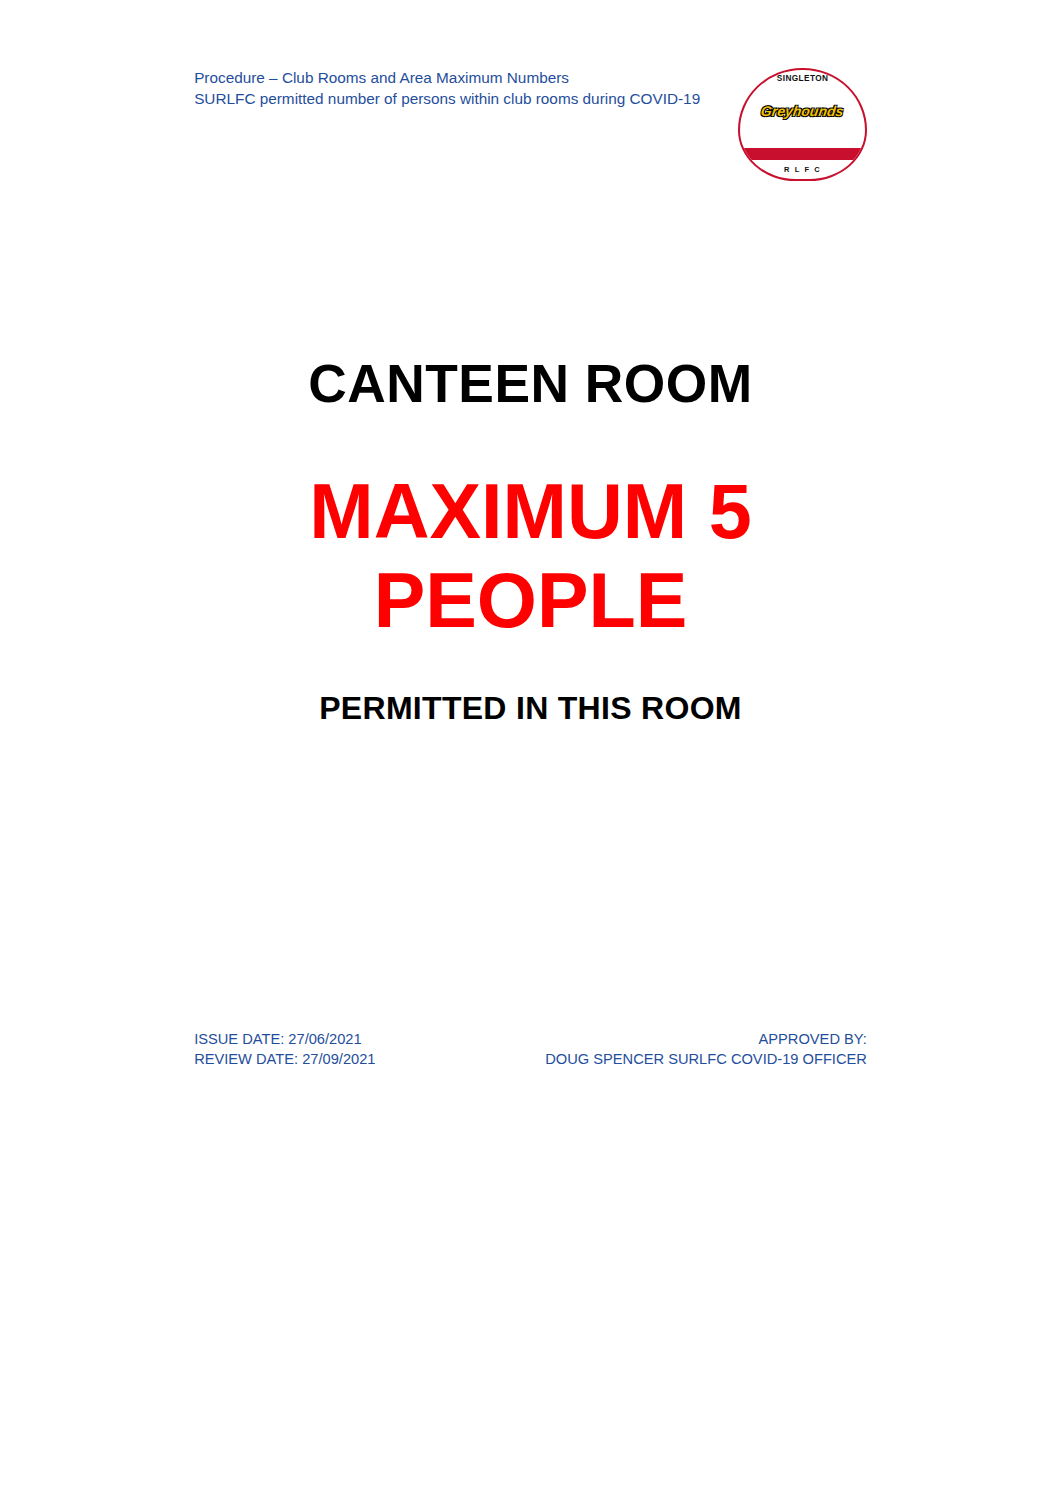Procedure – Club Rooms and Area Maximum Numbers
SURLFC permitted number of persons within club rooms during COVID-19
SINGLETON
Greyhounds
R L F C
CANTEEN ROOM
MAXIMUM 5 PEOPLE
PERMITTED IN THIS ROOM
ISSUE DATE: 27/06/2021
REVIEW DATE: 27/09/2021
APPROVED BY:
DOUG SPENCER SURLFC COVID-19 OFFICER